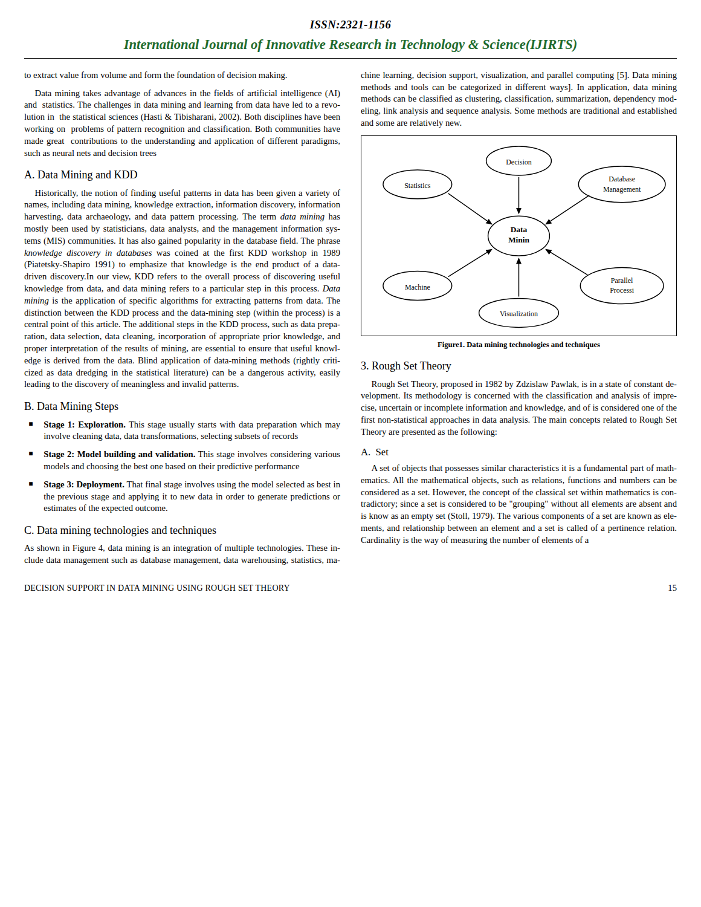ISSN:2321-1156
International Journal of Innovative Research in Technology & Science(IJIRTS)
to extract value from volume and form the foundation of decision making.
Data mining takes advantage of advances in the fields of artificial intelligence (AI) and statistics. The challenges in data mining and learning from data have led to a revolution in the statistical sciences (Hasti & Tibisharani, 2002). Both disciplines have been working on problems of pattern recognition and classification. Both communities have made great contributions to the understanding and application of different paradigms, such as neural nets and decision trees
A. Data Mining and KDD
Historically, the notion of finding useful patterns in data has been given a variety of names, including data mining, knowledge extraction, information discovery, information harvesting, data archaeology, and data pattern processing. The term data mining has mostly been used by statisticians, data analysts, and the management information systems (MIS) communities. It has also gained popularity in the database field. The phrase knowledge discovery in databases was coined at the first KDD workshop in 1989 (Piatetsky-Shapiro 1991) to emphasize that knowledge is the end product of a data-driven discovery.In our view, KDD refers to the overall process of discovering useful knowledge from data, and data mining refers to a particular step in this process. Data mining is the application of specific algorithms for extracting patterns from data. The distinction between the KDD process and the data-mining step (within the process) is a central point of this article. The additional steps in the KDD process, such as data preparation, data selection, data cleaning, incorporation of appropriate prior knowledge, and proper interpretation of the results of mining, are essential to ensure that useful knowledge is derived from the data. Blind application of data-mining methods (rightly criticized as data dredging in the statistical literature) can be a dangerous activity, easily leading to the discovery of meaningless and invalid patterns.
B. Data Mining Steps
Stage 1: Exploration. This stage usually starts with data preparation which may involve cleaning data, data transformations, selecting subsets of records
Stage 2: Model building and validation. This stage involves considering various models and choosing the best one based on their predictive performance
Stage 3: Deployment. That final stage involves using the model selected as best in the previous stage and applying it to new data in order to generate predictions or estimates of the expected outcome.
C. Data mining technologies and techniques
As shown in Figure 4, data mining is an integration of multiple technologies. These include data management such as database management, data warehousing, statistics, machine learning, decision support, visualization, and parallel computing [5]. Data mining methods and tools can be categorized in different ways]. In application, data mining methods can be classified as clustering, classification, summarization, dependency modeling, link analysis and sequence analysis. Some methods are traditional and established and some are relatively new.
Data Minin Decision Statistics Database Management Machine Parallel Processi Visualization
Figure1. Data mining technologies and techniques
3. Rough Set Theory
Rough Set Theory, proposed in 1982 by Zdzislaw Pawlak, is in a state of constant development. Its methodology is concerned with the classification and analysis of imprecise, uncertain or incomplete information and knowledge, and of is considered one of the first non-statistical approaches in data analysis. The main concepts related to Rough Set Theory are presented as the following:
A. Set
A set of objects that possesses similar characteristics it is a fundamental part of mathematics. All the mathematical objects, such as relations, functions and numbers can be considered as a set. However, the concept of the classical set within mathematics is contradictory; since a set is considered to be "grouping" without all elements are absent and is know as an empty set (Stoll, 1979). The various components of a set are known as elements, and relationship between an element and a set is called of a pertinence relation. Cardinality is the way of measuring the number of elements of a
Decision support in data mining using rough set theory
15